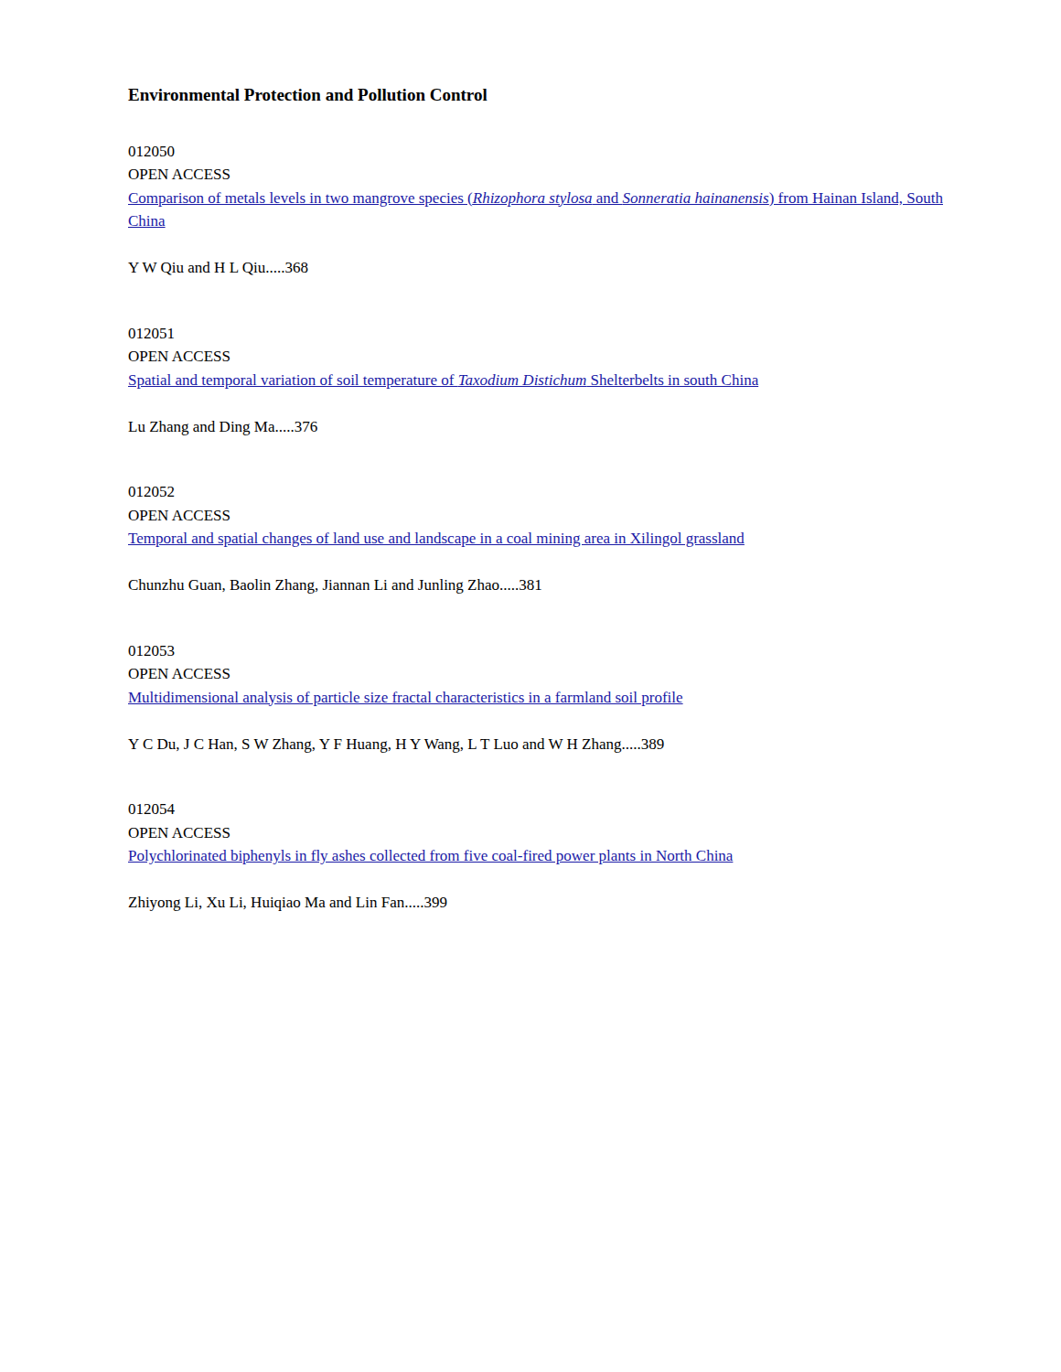Environmental Protection and Pollution Control
012050
OPEN ACCESS
Comparison of metals levels in two mangrove species (Rhizophora stylosa and Sonneratia hainanensis) from Hainan Island, South China
Y W Qiu and H L Qiu.....368
012051
OPEN ACCESS
Spatial and temporal variation of soil temperature of Taxodium Distichum Shelterbelts in south China
Lu Zhang and Ding Ma.....376
012052
OPEN ACCESS
Temporal and spatial changes of land use and landscape in a coal mining area in Xilingol grassland
Chunzhu Guan, Baolin Zhang, Jiannan Li and Junling Zhao.....381
012053
OPEN ACCESS
Multidimensional analysis of particle size fractal characteristics in a farmland soil profile
Y C Du, J C Han, S W Zhang, Y F Huang, H Y Wang, L T Luo and W H Zhang.....389
012054
OPEN ACCESS
Polychlorinated biphenyls in fly ashes collected from five coal-fired power plants in North China
Zhiyong Li, Xu Li, Huiqiao Ma and Lin Fan.....399